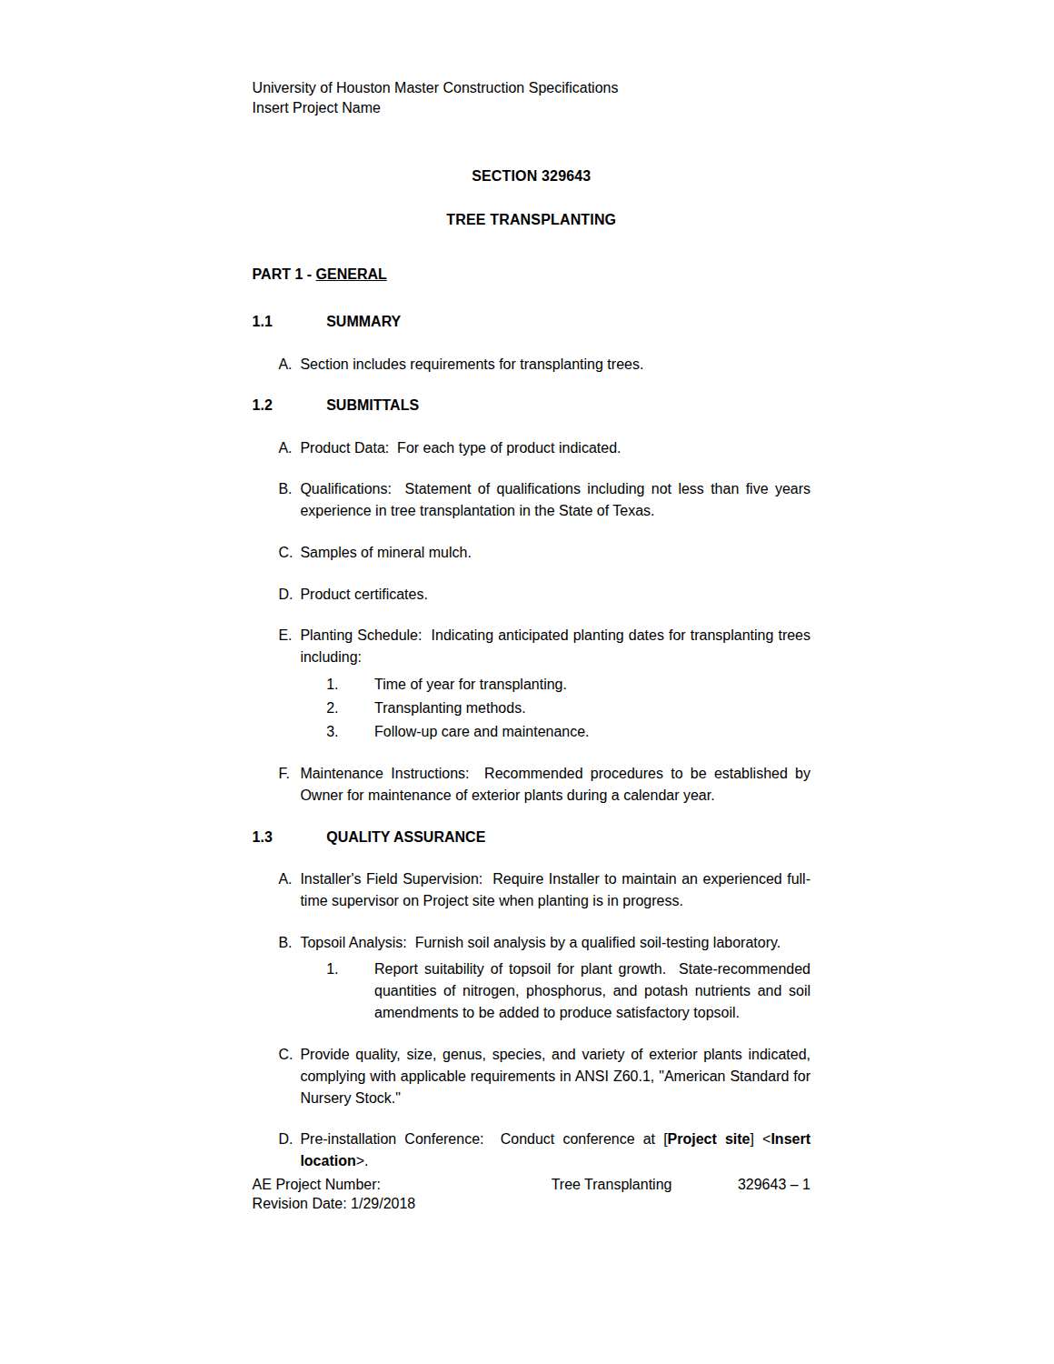University of Houston Master Construction Specifications
Insert Project Name
SECTION 329643 TREE TRANSPLANTING
PART 1 - GENERAL
1.1
SUMMARY
A.
Section includes requirements for transplanting trees.
1.2
SUBMITTALS
A.
Product Data: For each type of product indicated.
B.
Qualifications: Statement of qualifications including not less than five years experience in tree transplantation in the State of Texas.
C.
Samples of mineral mulch.
D.
Product certificates.
E.
Planting Schedule: Indicating anticipated planting dates for transplanting trees including:
1.
Time of year for transplanting.
2.
Transplanting methods.
3.
Follow-up care and maintenance.
F.
Maintenance Instructions: Recommended procedures to be established by Owner for maintenance of exterior plants during a calendar year.
1.3
QUALITY ASSURANCE
A.
Installer's Field Supervision: Require Installer to maintain an experienced full-time supervisor on Project site when planting is in progress.
B.
Topsoil Analysis: Furnish soil analysis by a qualified soil-testing laboratory.
1.
Report suitability of topsoil for plant growth. State-recommended quantities of nitrogen, phosphorus, and potash nutrients and soil amendments to be added to produce satisfactory topsoil.
C.
Provide quality, size, genus, species, and variety of exterior plants indicated, complying with applicable requirements in ANSI Z60.1, "American Standard for Nursery Stock."
D.
Pre-installation Conference: Conduct conference at [Project site] <Insert location>.
AE Project Number:
Tree Transplanting
329643 – 1
Revision Date: 1/29/2018